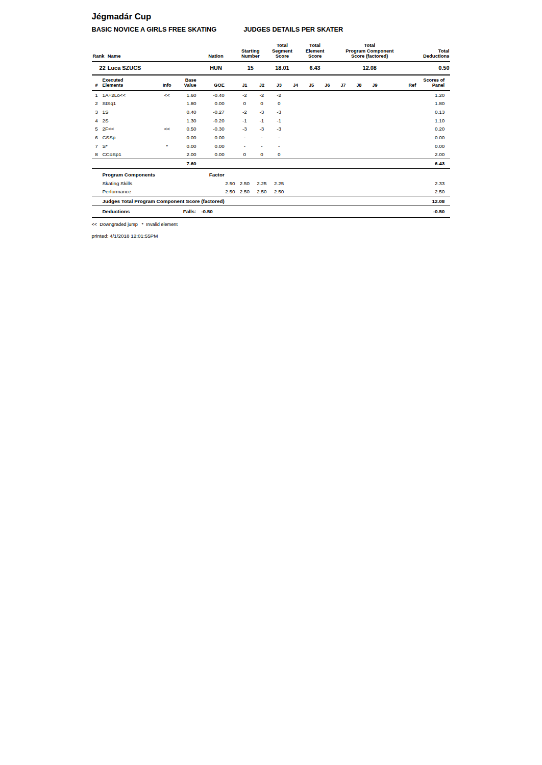Jégmadár Cup
BASIC NOVICE A GIRLS FREE SKATING JUDGES DETAILS PER SKATER
| Rank | Name | Nation | Starting Number | Total Segment Score | Total Element Score | Total Program Component Score (factored) | Total Deductions |
| --- | --- | --- | --- | --- | --- | --- | --- |
| 22 | Luca SZUCS | HUN | 15 | 18.01 | 6.43 | 12.08 | 0.50 |
| # | Executed Elements | Info | Base Value | GOE | J1 | J2 | J3 | J4 | J5 | J6 | J7 | J8 | J9 | Ref | Scores of Panel |
| --- | --- | --- | --- | --- | --- | --- | --- | --- | --- | --- | --- | --- | --- | --- | --- |
| 1 | 1A+2Lo<< | << | 1.60 | -0.40 | -2 | -2 | -2 | | | | | | | | 1.20 |
| 2 | StSq1 | | 1.80 | 0.00 | 0 | 0 | 0 | | | | | | | | 1.80 |
| 3 | 1S | | 0.40 | -0.27 | -2 | -3 | -3 | | | | | | | | 0.13 |
| 4 | 2S | | 1.30 | -0.20 | -1 | -1 | -1 | | | | | | | | 1.10 |
| 5 | 2F<< | << | 0.50 | -0.30 | -3 | -3 | -3 | | | | | | | | 0.20 |
| 6 | CSSp | | 0.00 | 0.00 | - | - | - | | | | | | | | 0.00 |
| 7 | S* | * | 0.00 | 0.00 | - | - | - | | | | | | | | 0.00 |
| 8 | CCoSp1 | | 2.00 | 0.00 | 0 | 0 | 0 | | | | | | | | 2.00 |
| | | | 7.60 | | | | | | | | | | | | 6.43 |
| | Program Components | | | Factor | | | | | | | | | | | |
| | Skating Skills | | | 2.50 | 2.50 | 2.25 | 2.25 | | | | | | | | 2.33 |
| | Performance | | | 2.50 | 2.50 | 2.50 | 2.50 | | | | | | | | 2.50 |
| | Judges Total Program Component Score (factored) | | | | | | | | | | | 12.08 |
| | Deductions | | Falls: | -0.50 | | | | | | | | | | | -0.50 |
<< Downgraded jump * Invalid element
printed: 4/1/2018 12:01:55PM